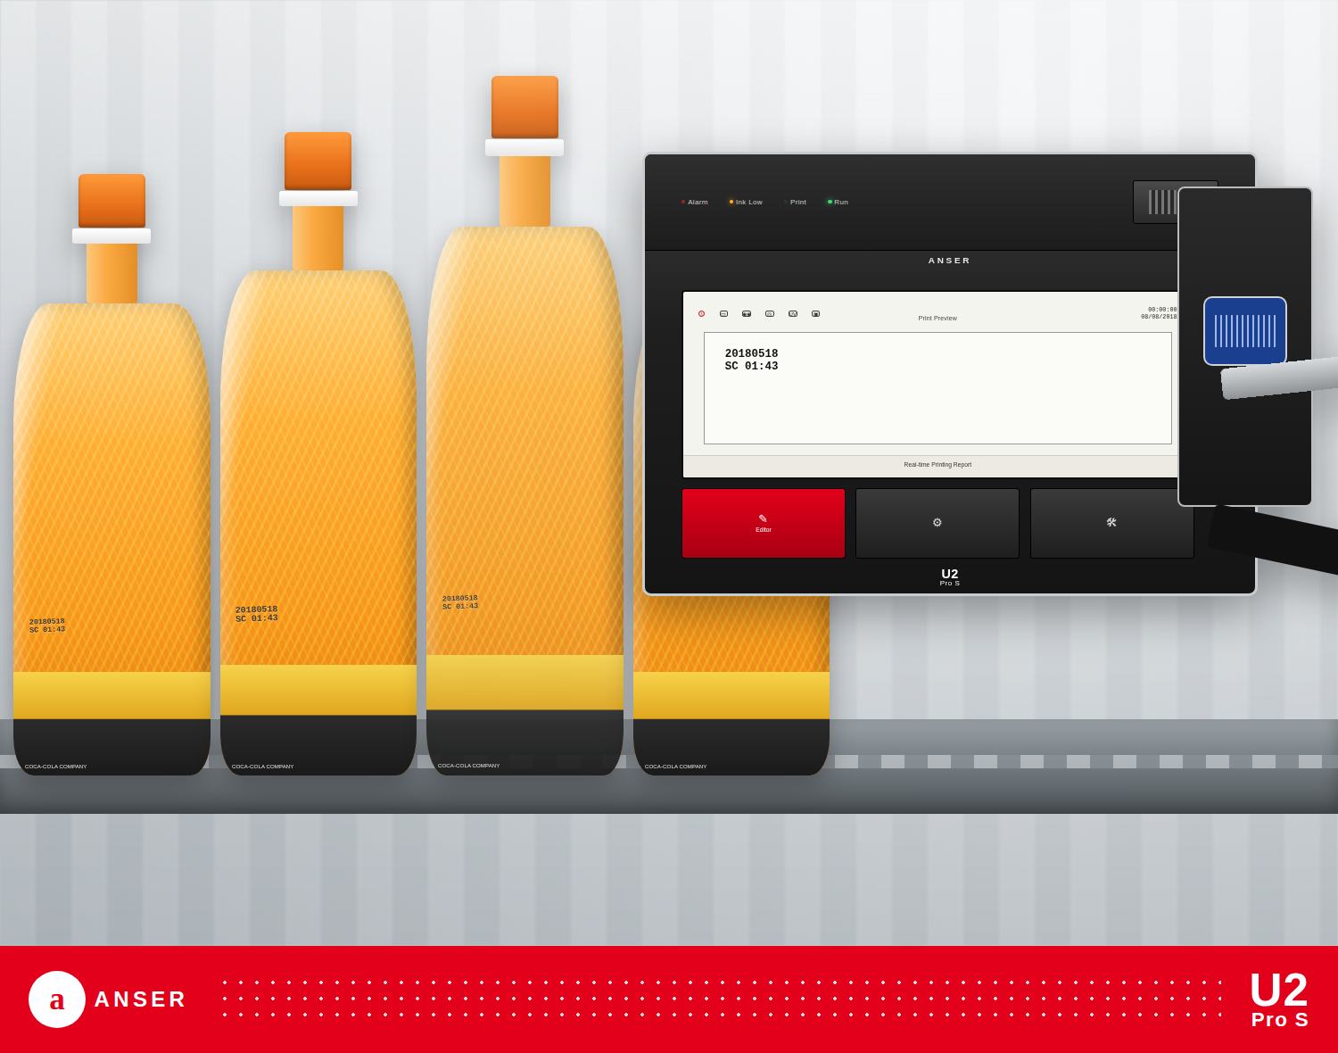20180518
SC 01:43
COCA-COLA COMPANY
20180518
SC 01:43
COCA-COLA COMPANY
20180518
SC 01:43
COCA-COLA COMPANY
COCA-COLA COMPANY
Alarm Ink Low Print Run
ANSER
! ▭ ◉◉ ◎ UV ▣ 00:00:00
08/08/2018
Print Preview
20180518
SC 01:43
Real-time Printing Report
✎Editor
⚙
🛠
((•))
U2
Pro S
a
ANSER
U2
Pro S